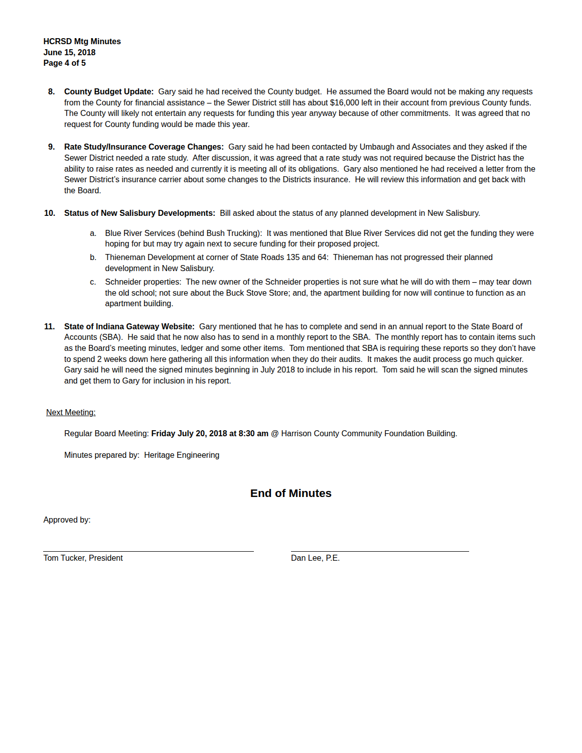HCRSD Mtg Minutes
June 15, 2018
Page 4 of 5
8. County Budget Update: Gary said he had received the County budget. He assumed the Board would not be making any requests from the County for financial assistance – the Sewer District still has about $16,000 left in their account from previous County funds. The County will likely not entertain any requests for funding this year anyway because of other commitments. It was agreed that no request for County funding would be made this year.
9. Rate Study/Insurance Coverage Changes: Gary said he had been contacted by Umbaugh and Associates and they asked if the Sewer District needed a rate study. After discussion, it was agreed that a rate study was not required because the District has the ability to raise rates as needed and currently it is meeting all of its obligations. Gary also mentioned he had received a letter from the Sewer District’s insurance carrier about some changes to the Districts insurance. He will review this information and get back with the Board.
10. Status of New Salisbury Developments: Bill asked about the status of any planned development in New Salisbury.
a. Blue River Services (behind Bush Trucking): It was mentioned that Blue River Services did not get the funding they were hoping for but may try again next to secure funding for their proposed project.
b. Thieneman Development at corner of State Roads 135 and 64: Thieneman has not progressed their planned development in New Salisbury.
c. Schneider properties: The new owner of the Schneider properties is not sure what he will do with them – may tear down the old school; not sure about the Buck Stove Store; and, the apartment building for now will continue to function as an apartment building.
11. State of Indiana Gateway Website: Gary mentioned that he has to complete and send in an annual report to the State Board of Accounts (SBA). He said that he now also has to send in a monthly report to the SBA. The monthly report has to contain items such as the Board’s meeting minutes, ledger and some other items. Tom mentioned that SBA is requiring these reports so they don’t have to spend 2 weeks down here gathering all this information when they do their audits. It makes the audit process go much quicker. Gary said he will need the signed minutes beginning in July 2018 to include in his report. Tom said he will scan the signed minutes and get them to Gary for inclusion in his report.
Next Meeting:
Regular Board Meeting: Friday July 20, 2018 at 8:30 am @ Harrison County Community Foundation Building.
Minutes prepared by: Heritage Engineering
End of Minutes
Approved by:
| Tom Tucker, President | Dan Lee, P.E. |